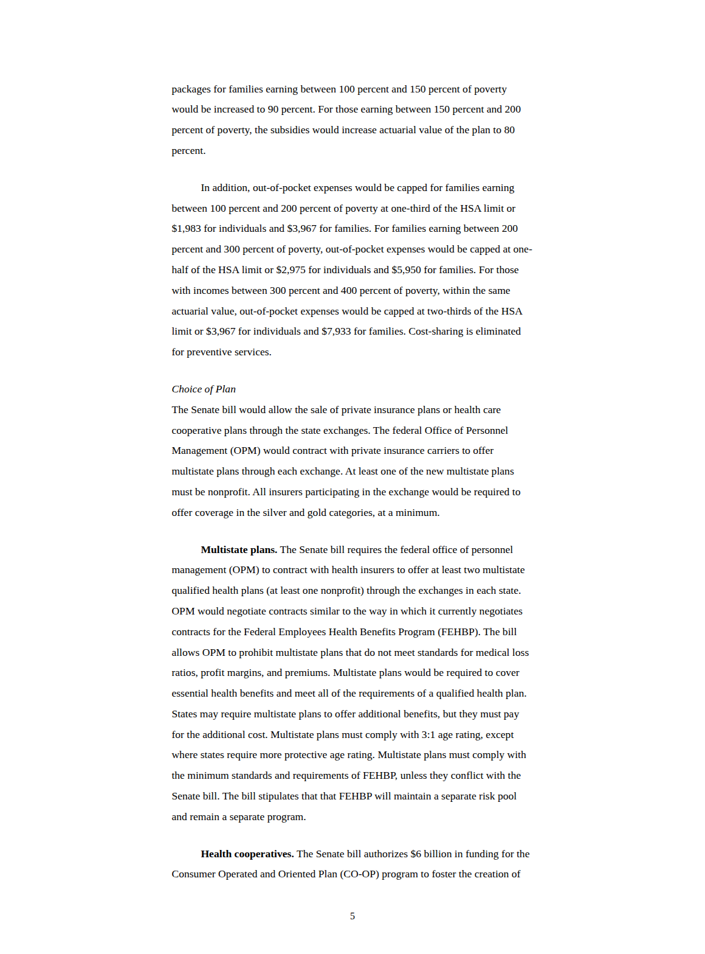packages for families earning between 100 percent and 150 percent of poverty would be increased to 90 percent. For those earning between 150 percent and 200 percent of poverty, the subsidies would increase actuarial value of the plan to 80 percent.
In addition, out-of-pocket expenses would be capped for families earning between 100 percent and 200 percent of poverty at one-third of the HSA limit or $1,983 for individuals and $3,967 for families. For families earning between 200 percent and 300 percent of poverty, out-of-pocket expenses would be capped at one-half of the HSA limit or $2,975 for individuals and $5,950 for families. For those with incomes between 300 percent and 400 percent of poverty, within the same actuarial value, out-of-pocket expenses would be capped at two-thirds of the HSA limit or $3,967 for individuals and $7,933 for families. Cost-sharing is eliminated for preventive services.
Choice of Plan
The Senate bill would allow the sale of private insurance plans or health care cooperative plans through the state exchanges. The federal Office of Personnel Management (OPM) would contract with private insurance carriers to offer multistate plans through each exchange. At least one of the new multistate plans must be nonprofit. All insurers participating in the exchange would be required to offer coverage in the silver and gold categories, at a minimum.
Multistate plans. The Senate bill requires the federal office of personnel management (OPM) to contract with health insurers to offer at least two multistate qualified health plans (at least one nonprofit) through the exchanges in each state. OPM would negotiate contracts similar to the way in which it currently negotiates contracts for the Federal Employees Health Benefits Program (FEHBP). The bill allows OPM to prohibit multistate plans that do not meet standards for medical loss ratios, profit margins, and premiums. Multistate plans would be required to cover essential health benefits and meet all of the requirements of a qualified health plan. States may require multistate plans to offer additional benefits, but they must pay for the additional cost. Multistate plans must comply with 3:1 age rating, except where states require more protective age rating. Multistate plans must comply with the minimum standards and requirements of FEHBP, unless they conflict with the Senate bill. The bill stipulates that that FEHBP will maintain a separate risk pool and remain a separate program.
Health cooperatives. The Senate bill authorizes $6 billion in funding for the Consumer Operated and Oriented Plan (CO-OP) program to foster the creation of
5